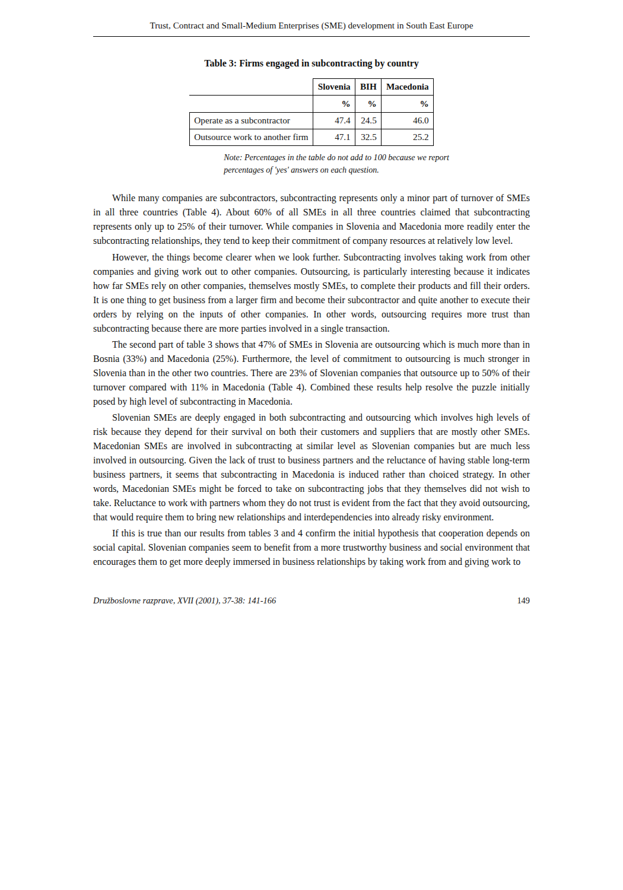Trust, Contract and Small-Medium Enterprises (SME) development in South East Europe
Table 3: Firms engaged in subcontracting by country
| | Slovenia | BIH | Macedonia |
| --- | --- | --- | --- |
| | % | % | % |
| Operate as a subcontractor | 47.4 | 24.5 | 46.0 |
| Outsource work to another firm | 47.1 | 32.5 | 25.2 |
Note: Percentages in the table do not add to 100 because we report percentages of 'yes' answers on each question.
While many companies are subcontractors, subcontracting represents only a minor part of turnover of SMEs in all three countries (Table 4). About 60% of all SMEs in all three countries claimed that subcontracting represents only up to 25% of their turnover. While companies in Slovenia and Macedonia more readily enter the subcontracting relationships, they tend to keep their commitment of company resources at relatively low level.
However, the things become clearer when we look further. Subcontracting involves taking work from other companies and giving work out to other companies. Outsourcing, is particularly interesting because it indicates how far SMEs rely on other companies, themselves mostly SMEs, to complete their products and fill their orders. It is one thing to get business from a larger firm and become their subcontractor and quite another to execute their orders by relying on the inputs of other companies. In other words, outsourcing requires more trust than subcontracting because there are more parties involved in a single transaction.
The second part of table 3 shows that 47% of SMEs in Slovenia are outsourcing which is much more than in Bosnia (33%) and Macedonia (25%). Furthermore, the level of commitment to outsourcing is much stronger in Slovenia than in the other two countries. There are 23% of Slovenian companies that outsource up to 50% of their turnover compared with 11% in Macedonia (Table 4). Combined these results help resolve the puzzle initially posed by high level of subcontracting in Macedonia.
Slovenian SMEs are deeply engaged in both subcontracting and outsourcing which involves high levels of risk because they depend for their survival on both their customers and suppliers that are mostly other SMEs. Macedonian SMEs are involved in subcontracting at similar level as Slovenian companies but are much less involved in outsourcing. Given the lack of trust to business partners and the reluctance of having stable long-term business partners, it seems that subcontracting in Macedonia is induced rather than choiced strategy. In other words, Macedonian SMEs might be forced to take on subcontracting jobs that they themselves did not wish to take. Reluctance to work with partners whom they do not trust is evident from the fact that they avoid outsourcing, that would require them to bring new relationships and interdependencies into already risky environment.
If this is true than our results from tables 3 and 4 confirm the initial hypothesis that cooperation depends on social capital. Slovenian companies seem to benefit from a more trustworthy business and social environment that encourages them to get more deeply immersed in business relationships by taking work from and giving work to
Družboslovne razprave, XVII (2001), 37-38: 141-166 149